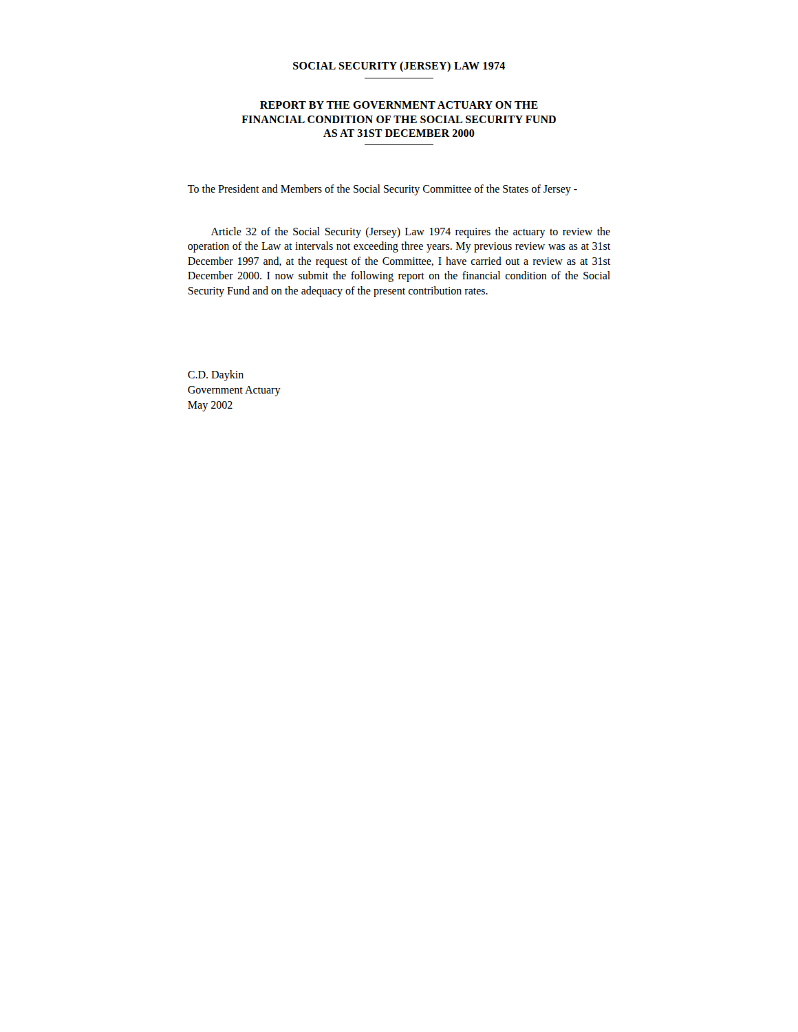SOCIAL SECURITY (JERSEY) LAW 1974
REPORT BY THE GOVERNMENT ACTUARY ON THE
FINANCIAL CONDITION OF THE SOCIAL SECURITY FUND
AS AT 31ST DECEMBER 2000
To the President and Members of the Social Security Committee of the States of Jersey -
Article 32 of the Social Security (Jersey) Law 1974 requires the actuary to review the operation of the Law at intervals not exceeding three years. My previous review was as at 31st December 1997 and, at the request of the Committee, I have carried out a review as at 31st December 2000. I now submit the following report on the financial condition of the Social Security Fund and on the adequacy of the present contribution rates.
C.D. Daykin
Government Actuary
May 2002